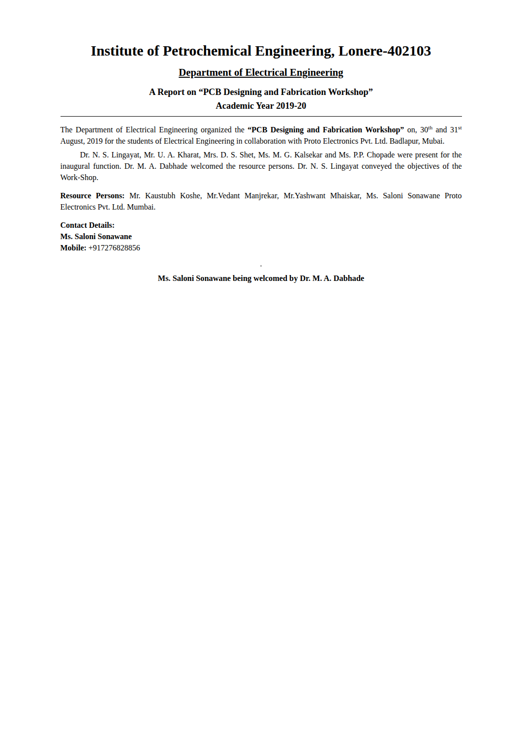Institute of Petrochemical Engineering, Lonere-402103
Department of Electrical Engineering
A Report on “PCB Designing and Fabrication Workshop”
Academic Year 2019-20
The Department of Electrical Engineering organized the “PCB Designing and Fabrication Workshop” on, 30th and 31st August, 2019 for the students of Electrical Engineering in collaboration with Proto Electronics Pvt. Ltd. Badlapur, Mubai.
Dr. N. S. Lingayat, Mr. U. A. Kharat, Mrs. D. S. Shet, Ms. M. G. Kalsekar and Ms. P.P. Chopade were present for the inaugural function. Dr. M. A. Dabhade welcomed the resource persons. Dr. N. S. Lingayat conveyed the objectives of the Work-Shop.
Resource Persons: Mr. Kaustubh Koshe, Mr.Vedant Manjrekar, Mr.Yashwant Mhaiskar, Ms. Saloni Sonawane Proto Electronics Pvt. Ltd. Mumbai.
Contact Details:
Ms. Saloni Sonawane
Mobile: +917276828856
Ms. Saloni Sonawane being welcomed by Dr. M. A. Dabhade